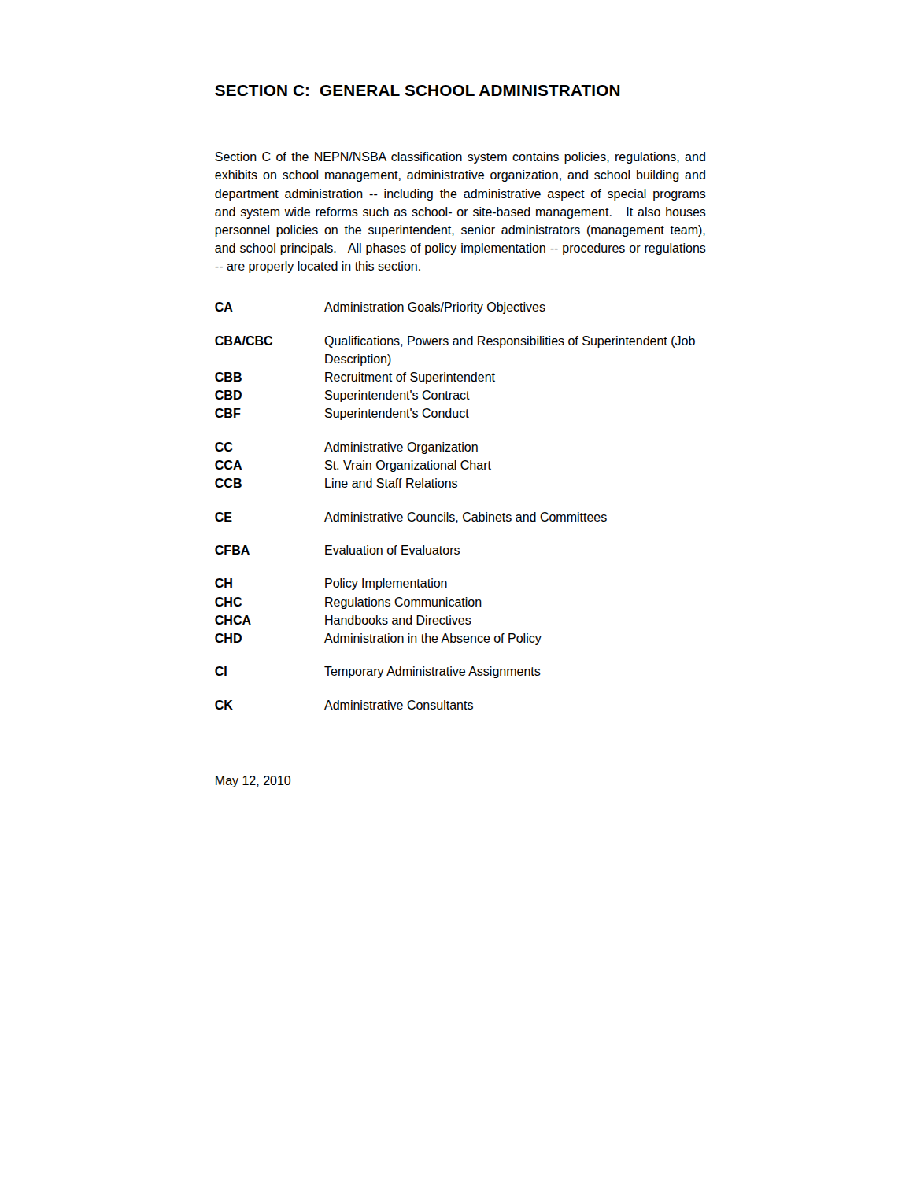SECTION C: GENERAL SCHOOL ADMINISTRATION
Section C of the NEPN/NSBA classification system contains policies, regulations, and exhibits on school management, administrative organization, and school building and department administration -- including the administrative aspect of special programs and system wide reforms such as school- or site-based management. It also houses personnel policies on the superintendent, senior administrators (management team), and school principals. All phases of policy implementation -- procedures or regulations -- are properly located in this section.
| CA | Administration Goals/Priority Objectives |
| CBA/CBC | Qualifications, Powers and Responsibilities of Superintendent (Job Description) |
| CBB | Recruitment of Superintendent |
| CBD | Superintendent's Contract |
| CBF | Superintendent's Conduct |
| CC | Administrative Organization |
| CCA | St. Vrain Organizational Chart |
| CCB | Line and Staff Relations |
| CE | Administrative Councils, Cabinets and Committees |
| CFBA | Evaluation of Evaluators |
| CH | Policy Implementation |
| CHC | Regulations Communication |
| CHCA | Handbooks and Directives |
| CHD | Administration in the Absence of Policy |
| CI | Temporary Administrative Assignments |
| CK | Administrative Consultants |
May 12, 2010